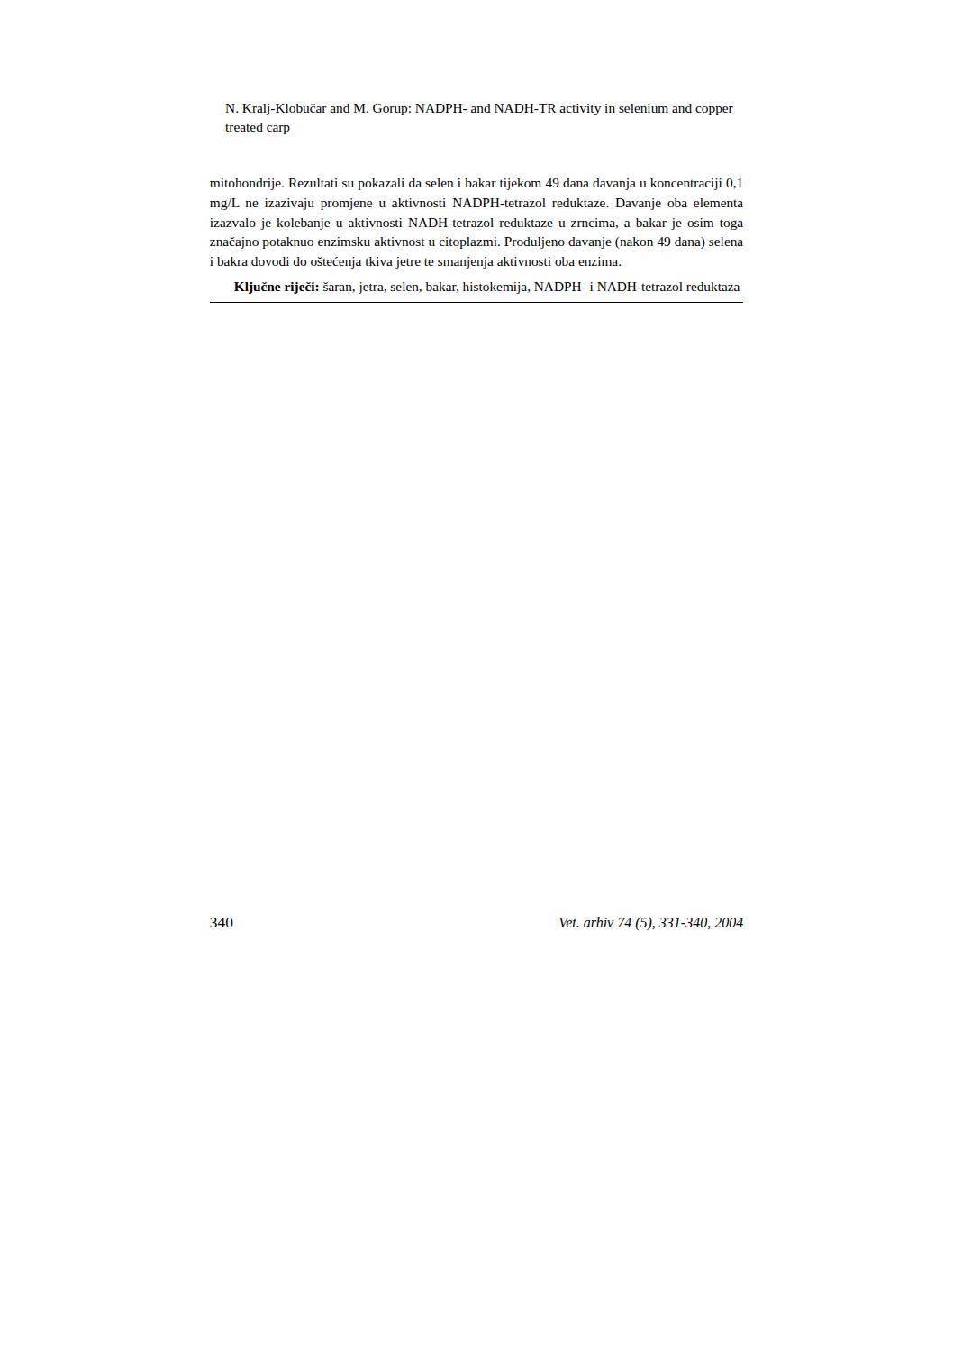N. Kralj-Klobučar and M. Gorup: NADPH- and NADH-TR activity in selenium and copper treated carp
mitohondrije. Rezultati su pokazali da selen i bakar tijekom 49 dana davanja u koncentraciji 0,1 mg/L ne izazivaju promjene u aktivnosti NADPH-tetrazol reduktaze. Davanje oba elementa izazvalo je kolebanje u aktivnosti NADH-tetrazol reduktaze u zrncima, a bakar je osim toga značajno potaknuo enzimsku aktivnost u citoplazmi. Produljeno davanje (nakon 49 dana) selena i bakra dovodi do oštećenja tkiva jetre te smanjenja aktivnosti oba enzima.
Ključne riječi: šaran, jetra, selen, bakar, histokemija, NADPH- i NADH-tetrazol reduktaza
340 Vet. arhiv 74 (5), 331-340, 2004